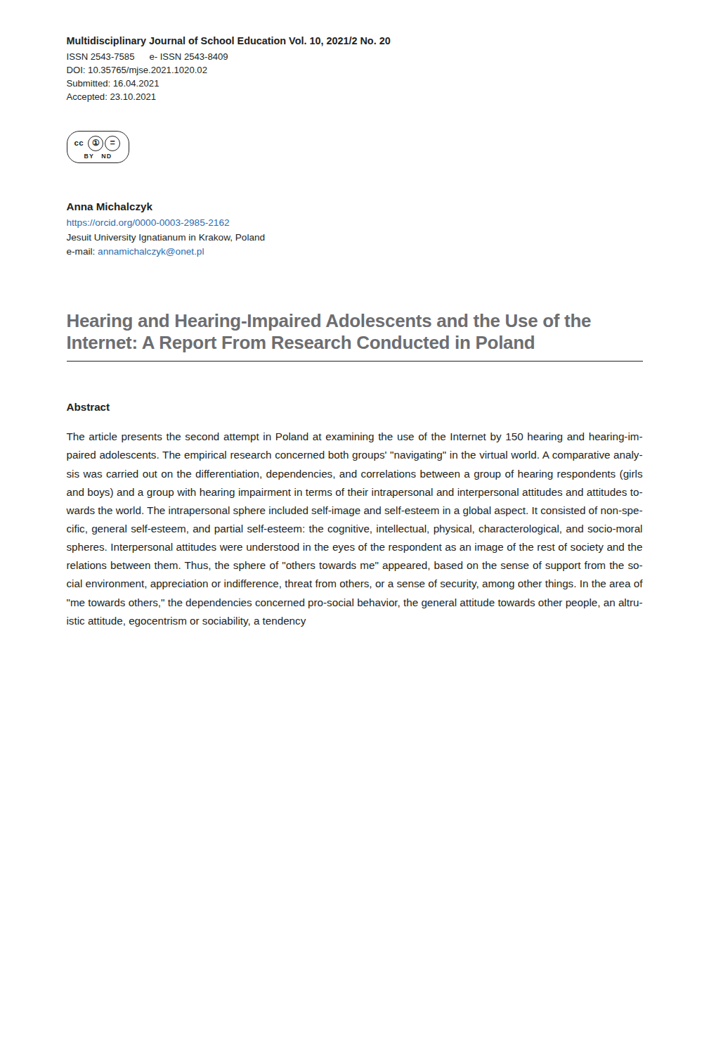Multidisciplinary Journal of School Education Vol. 10, 2021/2 No. 20
ISSN 2543-7585 e- ISSN 2543-8409
DOI: 10.35765/mjse.2021.1020.02
Submitted: 16.04.2021
Accepted: 23.10.2021
cc ①= BY ND
Anna Michalczyk https://orcid.org/0000-0003-2985-2162
Jesuit University Ignatianum in Krakow, Poland
e-mail: annamichalczyk@onet.pl
Hearing and Hearing-Impaired Adolescents and the Use of the Internet: A Report From Research Conducted in Poland
Abstract
The article presents the second attempt in Poland at examining the use of the Internet by 150 hearing and hearing-impaired adolescents. The empirical research concerned both groups' "navigating" in the virtual world. A comparative analysis was carried out on the differentiation, dependencies, and correlations between a group of hearing respondents (girls and boys) and a group with hearing impairment in terms of their intrapersonal and interpersonal attitudes and attitudes towards the world. The intrapersonal sphere included self-image and self-esteem in a global aspect. It consisted of non-specific, general self-esteem, and partial self-esteem: the cognitive, intellectual, physical, characterological, and socio-moral spheres. Interpersonal attitudes were understood in the eyes of the respondent as an image of the rest of society and the relations between them. Thus, the sphere of "others towards me" appeared, based on the sense of support from the social environment, appreciation or indifference, threat from others, or a sense of security, among other things. In the area of "me towards others," the dependencies concerned pro-social behavior, the general attitude towards other people, an altruistic attitude, egocentrism or sociability, a tendency